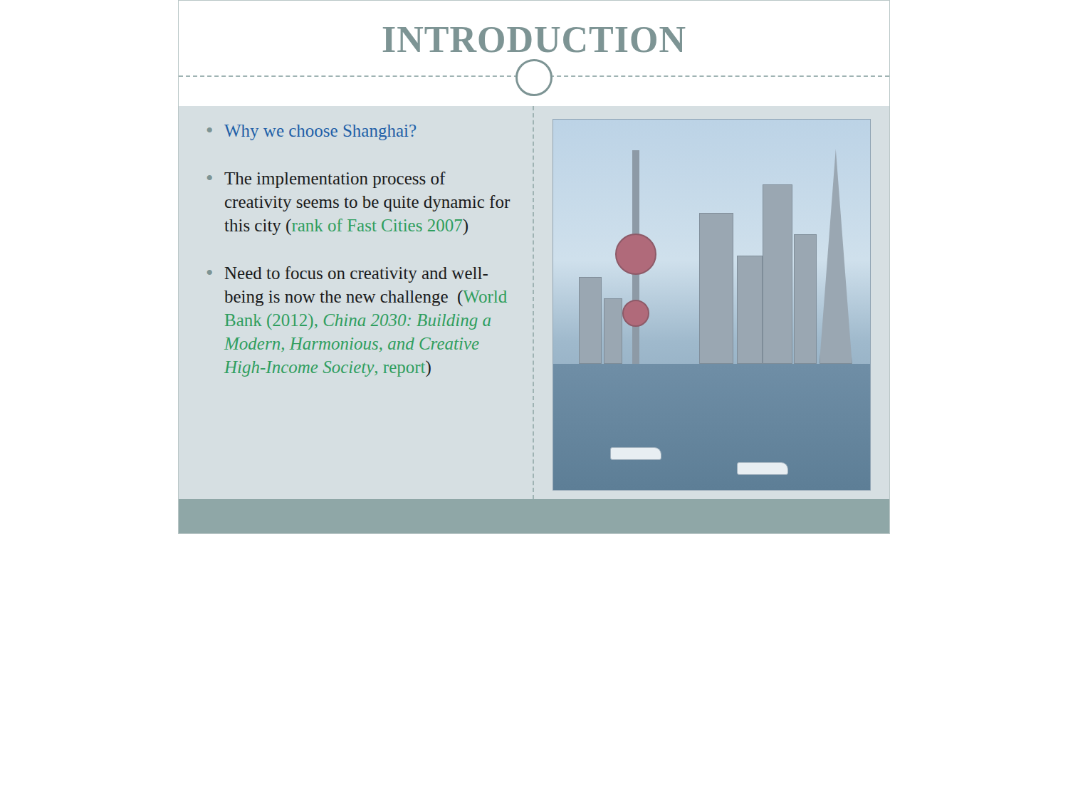INTRODUCTION
Why we choose Shanghai?
The implementation process of creativity seems to be quite dynamic for this city (rank of Fast Cities 2007)
Need to focus on creativity and well-being is now the new challenge (World Bank (2012), China 2030: Building a Modern, Harmonious, and Creative High-Income Society, report)